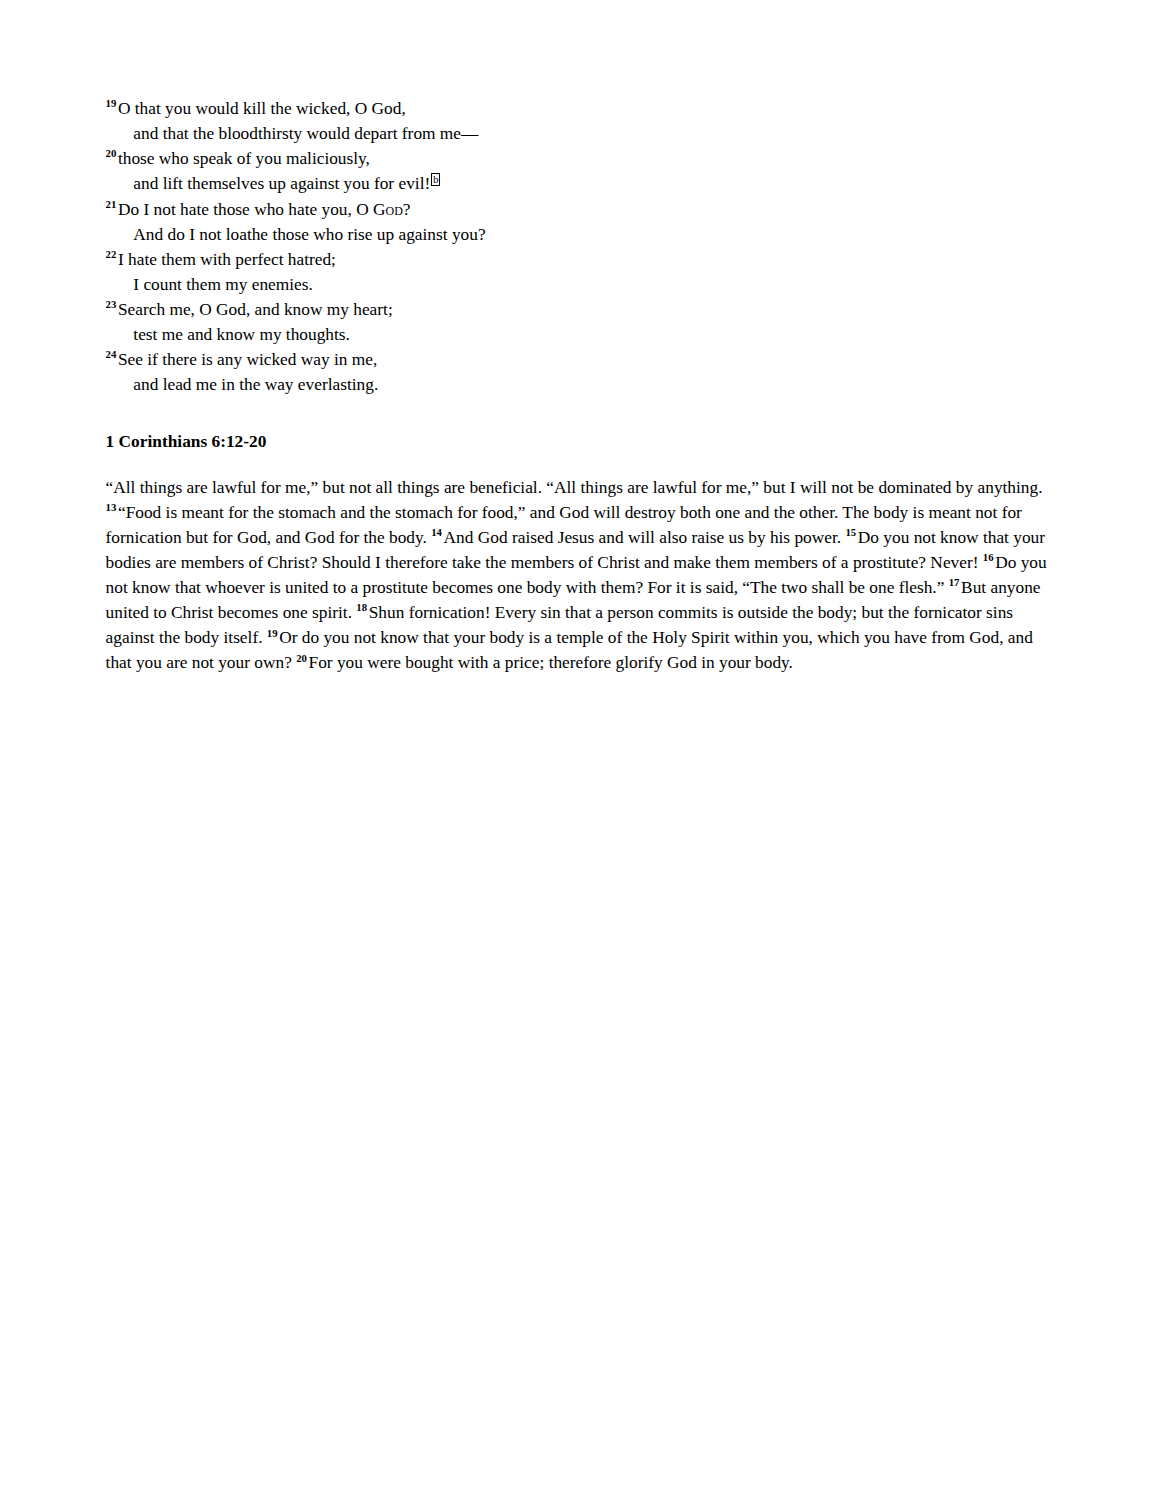19O that you would kill the wicked, O God, and that the bloodthirsty would depart from me—
20those who speak of you maliciously, and lift themselves up against you for evil!b
21Do I not hate those who hate you, O God? And do I not loathe those who rise up against you?
22I hate them with perfect hatred; I count them my enemies.
23Search me, O God, and know my heart; test me and know my thoughts.
24See if there is any wicked way in me, and lead me in the way everlasting.
1 Corinthians 6:12-20
“All things are lawful for me,” but not all things are beneficial. “All things are lawful for me,” but I will not be dominated by anything. 13“Food is meant for the stomach and the stomach for food,” and God will destroy both one and the other. The body is meant not for fornication but for God, and God for the body. 14And God raised Jesus and will also raise us by his power. 15Do you not know that your bodies are members of Christ? Should I therefore take the members of Christ and make them members of a prostitute? Never! 16Do you not know that whoever is united to a prostitute becomes one body with them? For it is said, “The two shall be one flesh.” 17But anyone united to Christ becomes one spirit. 18Shun fornication! Every sin that a person commits is outside the body; but the fornicator sins against the body itself. 19Or do you not know that your body is a temple of the Holy Spirit within you, which you have from God, and that you are not your own? 20For you were bought with a price; therefore glorify God in your body.